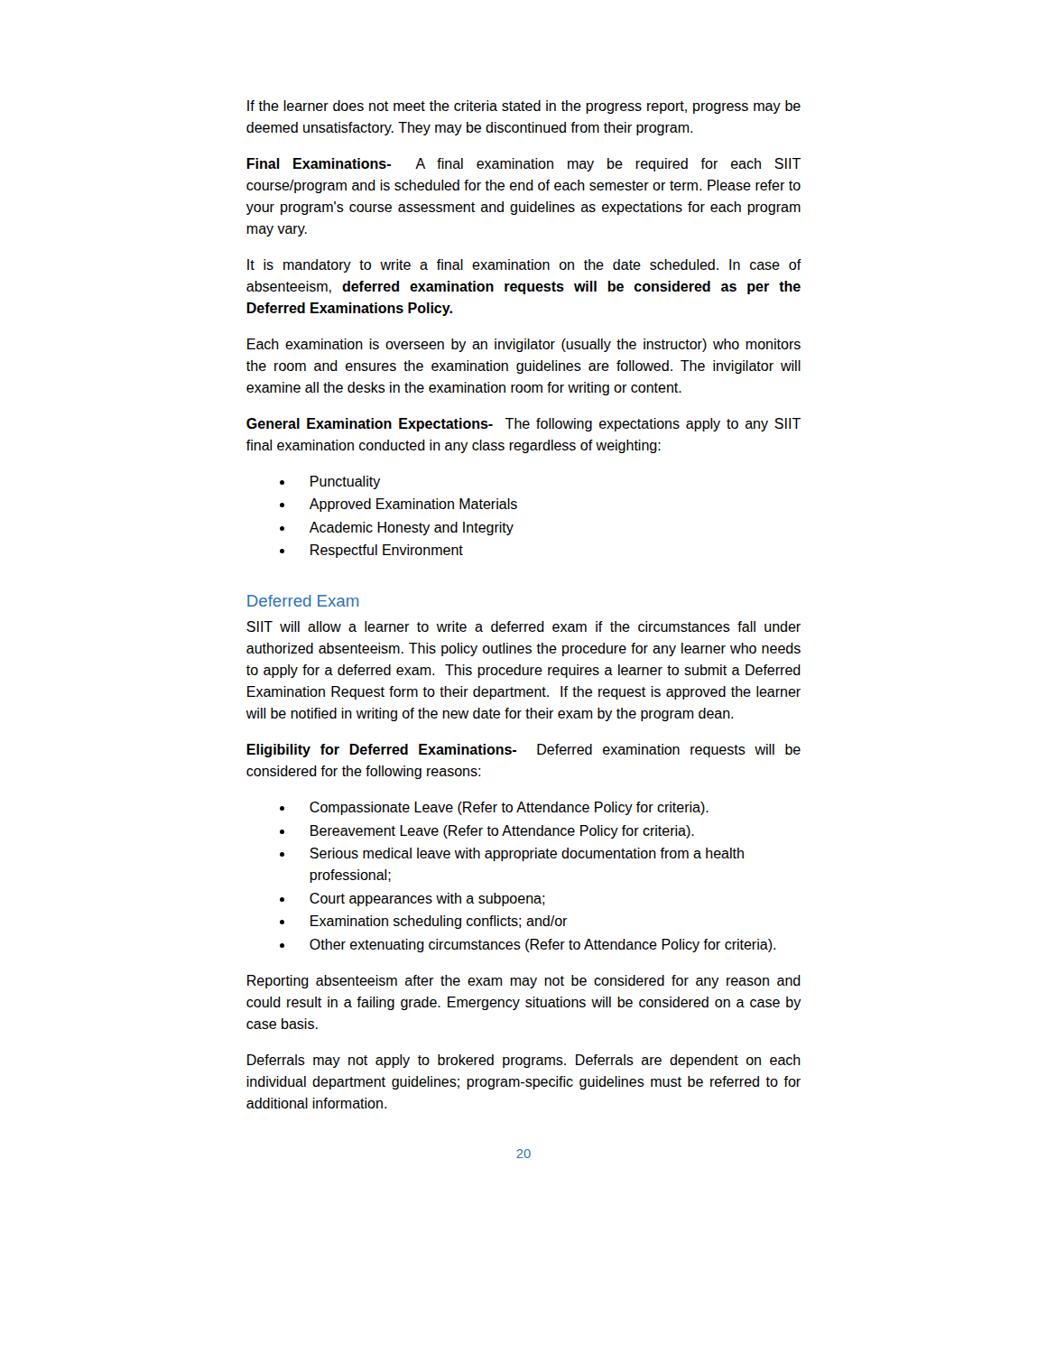If the learner does not meet the criteria stated in the progress report, progress may be deemed unsatisfactory. They may be discontinued from their program.
Final Examinations- A final examination may be required for each SIIT course/program and is scheduled for the end of each semester or term. Please refer to your program's course assessment and guidelines as expectations for each program may vary.
It is mandatory to write a final examination on the date scheduled. In case of absenteeism, deferred examination requests will be considered as per the Deferred Examinations Policy.
Each examination is overseen by an invigilator (usually the instructor) who monitors the room and ensures the examination guidelines are followed. The invigilator will examine all the desks in the examination room for writing or content.
General Examination Expectations- The following expectations apply to any SIIT final examination conducted in any class regardless of weighting:
Punctuality
Approved Examination Materials
Academic Honesty and Integrity
Respectful Environment
Deferred Exam
SIIT will allow a learner to write a deferred exam if the circumstances fall under authorized absenteeism. This policy outlines the procedure for any learner who needs to apply for a deferred exam. This procedure requires a learner to submit a Deferred Examination Request form to their department. If the request is approved the learner will be notified in writing of the new date for their exam by the program dean.
Eligibility for Deferred Examinations- Deferred examination requests will be considered for the following reasons:
Compassionate Leave (Refer to Attendance Policy for criteria).
Bereavement Leave (Refer to Attendance Policy for criteria).
Serious medical leave with appropriate documentation from a health professional;
Court appearances with a subpoena;
Examination scheduling conflicts; and/or
Other extenuating circumstances (Refer to Attendance Policy for criteria).
Reporting absenteeism after the exam may not be considered for any reason and could result in a failing grade. Emergency situations will be considered on a case by case basis.
Deferrals may not apply to brokered programs. Deferrals are dependent on each individual department guidelines; program-specific guidelines must be referred to for additional information.
20